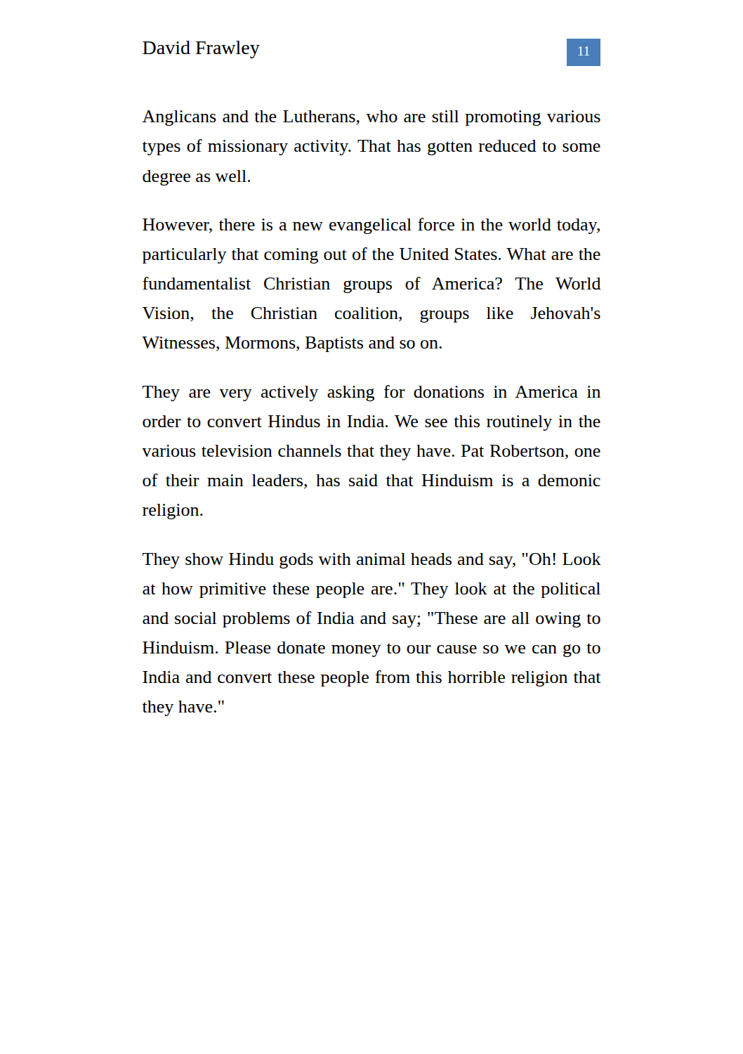David Frawley
11
Anglicans and the Lutherans, who are still promoting various types of missionary activity. That has gotten reduced to some degree as well.
However, there is a new evangelical force in the world today, particularly that coming out of the United States. What are the fundamentalist Christian groups of America? The World Vision, the Christian coalition, groups like Jehovah's Witnesses, Mormons, Baptists and so on.
They are very actively asking for donations in America in order to convert Hindus in India. We see this routinely in the various television channels that they have. Pat Robertson, one of their main leaders, has said that Hinduism is a demonic religion.
They show Hindu gods with animal heads and say, "Oh! Look at how primitive these people are." They look at the political and social problems of India and say; "These are all owing to Hinduism. Please donate money to our cause so we can go to India and convert these people from this horrible religion that they have."